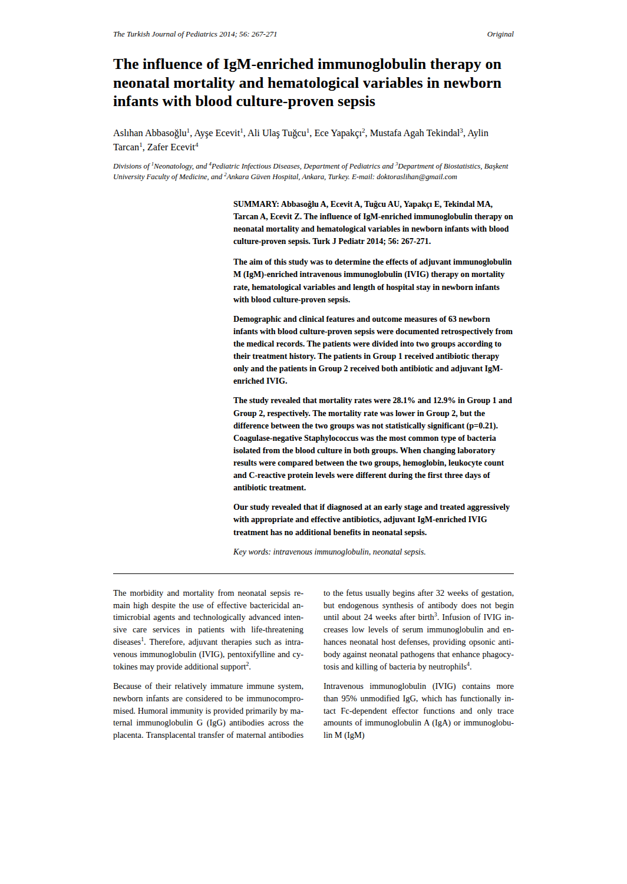The Turkish Journal of Pediatrics 2014; 56: 267-271
Original
The influence of IgM-enriched immunoglobulin therapy on neonatal mortality and hematological variables in newborn infants with blood culture-proven sepsis
Aslıhan Abbasoğlu1, Ayşe Ecevit1, Ali Ulaş Tuğcu1, Ece Yapakçı2, Mustafa Agah Tekindal3, Aylin Tarcan1, Zafer Ecevit4
Divisions of 1Neonatology, and 4Pediatric Infectious Diseases, Department of Pediatrics and 3Department of Biostatistics, Başkent University Faculty of Medicine, and 2Ankara Güven Hospital, Ankara, Turkey. E-mail: doktoraslihan@gmail.com
SUMMARY: Abbasoğlu A, Ecevit A, Tuğcu AU, Yapakçı E, Tekindal MA, Tarcan A, Ecevit Z. The influence of IgM-enriched immunoglobulin therapy on neonatal mortality and hematological variables in newborn infants with blood culture-proven sepsis. Turk J Pediatr 2014; 56: 267-271.
The aim of this study was to determine the effects of adjuvant immunoglobulin M (IgM)-enriched intravenous immunoglobulin (IVIG) therapy on mortality rate, hematological variables and length of hospital stay in newborn infants with blood culture-proven sepsis.
Demographic and clinical features and outcome measures of 63 newborn infants with blood culture-proven sepsis were documented retrospectively from the medical records. The patients were divided into two groups according to their treatment history. The patients in Group 1 received antibiotic therapy only and the patients in Group 2 received both antibiotic and adjuvant IgM-enriched IVIG.
The study revealed that mortality rates were 28.1% and 12.9% in Group 1 and Group 2, respectively. The mortality rate was lower in Group 2, but the difference between the two groups was not statistically significant (p=0.21). Coagulase-negative Staphylococcus was the most common type of bacteria isolated from the blood culture in both groups. When changing laboratory results were compared between the two groups, hemoglobin, leukocyte count and C-reactive protein levels were different during the first three days of antibiotic treatment.
Our study revealed that if diagnosed at an early stage and treated aggressively with appropriate and effective antibiotics, adjuvant IgM-enriched IVIG treatment has no additional benefits in neonatal sepsis.
Key words: intravenous immunoglobulin, neonatal sepsis.
The morbidity and mortality from neonatal sepsis remain high despite the use of effective bactericidal antimicrobial agents and technologically advanced intensive care services in patients with life-threatening diseases1. Therefore, adjuvant therapies such as intravenous immunoglobulin (IVIG), pentoxifylline and cytokines may provide additional support2.
Because of their relatively immature immune system, newborn infants are considered to be immunocompromised. Humoral immunity is provided primarily by maternal immunoglobulin G (IgG) antibodies across the placenta. Transplacental transfer of maternal antibodies to the fetus usually begins after 32 weeks of gestation, but endogenous synthesis of antibody does not begin until about 24 weeks after birth3. Infusion of IVIG increases low levels of serum immunoglobulin and enhances neonatal host defenses, providing opsonic antibody against neonatal pathogens that enhance phagocytosis and killing of bacteria by neutrophils4.
Intravenous immunoglobulin (IVIG) contains more than 95% unmodified IgG, which has functionally intact Fc-dependent effector functions and only trace amounts of immunoglobulin A (IgA) or immunoglobulin M (IgM)